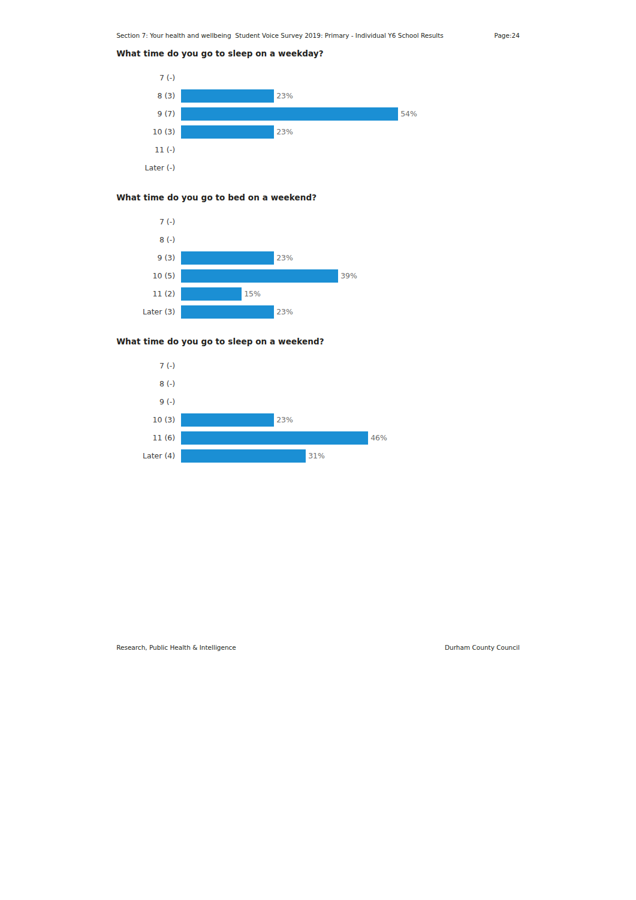Section 7: Your health and wellbeing Student Voice Survey 2019: Primary - Individual Y6 School Results
Page:24
What time do you go to sleep on a weekday?
7 (-)
8 (3)
23%
9 (7)
54%
10 (3)
23%
11 (-)
Later (-)
What time do you go to bed on a weekend?
7 (-)
8 (-)
9 (3)
23%
10 (5)
39%
11 (2)
15%
Later (3)
23%
What time do you go to sleep on a weekend?
7 (-)
8 (-)
9 (-)
10 (3)
23%
11 (6)
46%
Later (4)
31%
Research, Public Health & Intelligence
Durham County Council